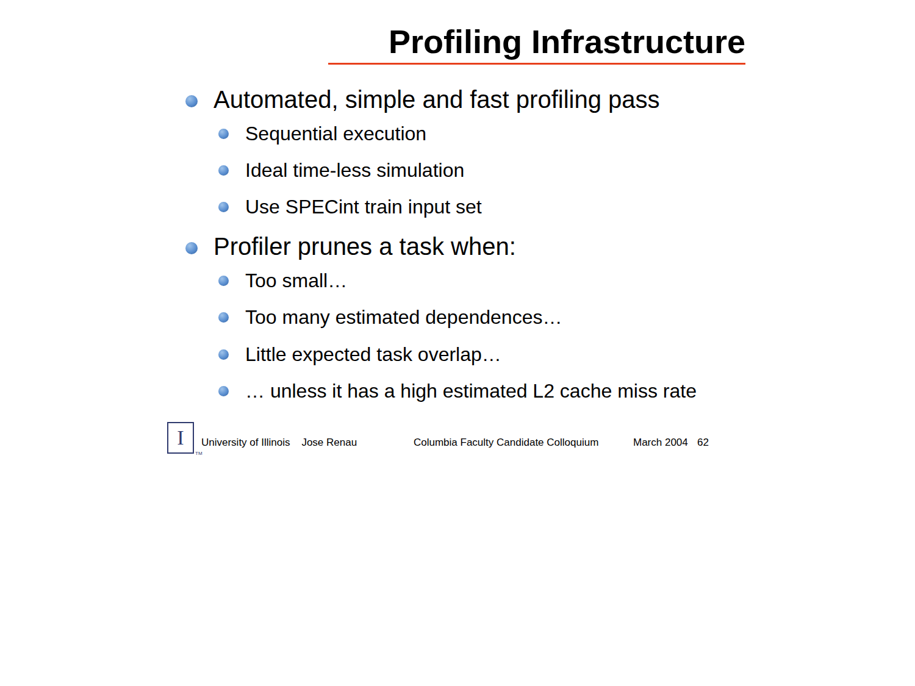Profiling Infrastructure
Automated, simple and fast profiling pass
Sequential execution
Ideal time-less simulation
Use SPECint train input set
Profiler prunes a task when:
Too small…
Too many estimated dependences…
Little expected task overlap…
… unless it has a high estimated L2 cache miss rate
I
TM
University of Illinois Jose Renau
Columbia Faculty Candidate Colloquium
March 2004
62